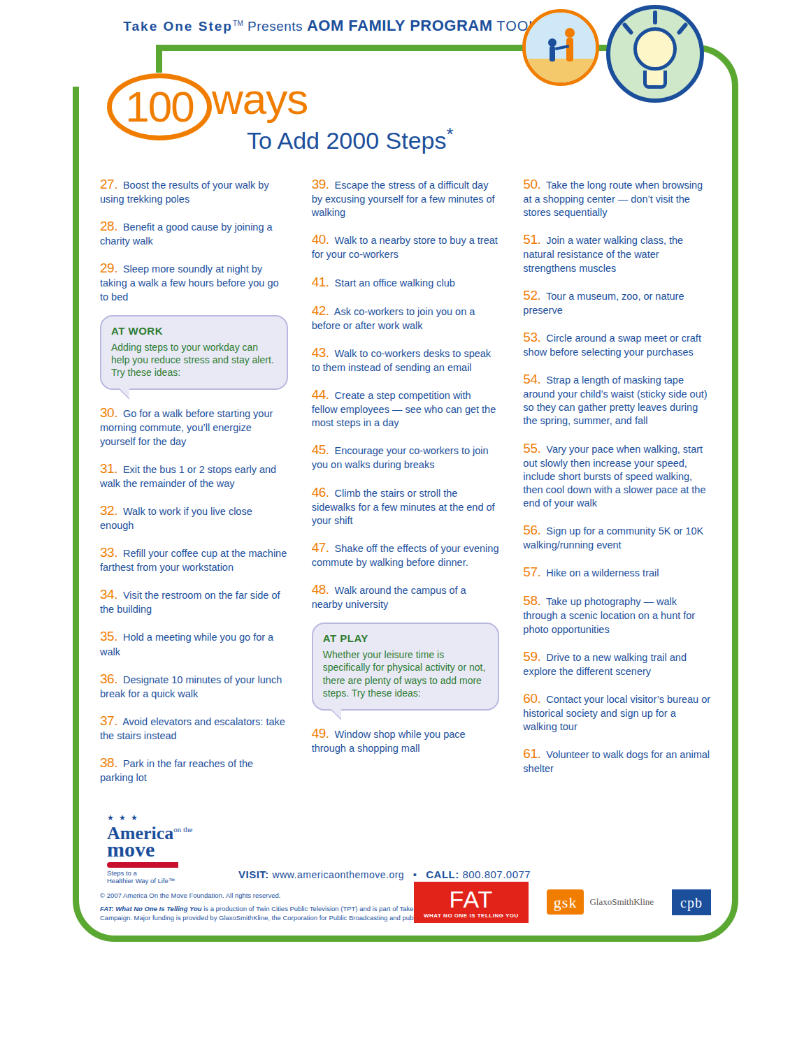Take One Step TM Presents AOM FAMILY PROGRAM TOOLBOX
100
ways
To Add 2000 Steps*
27. Boost the results of your walk by using trekking poles
28. Benefit a good cause by joining a charity walk
29. Sleep more soundly at night by taking a walk a few hours before you go to bed
AT WORK
Adding steps to your workday can help you reduce stress and stay alert. Try these ideas:
30. Go for a walk before starting your morning commute, you’ll energize yourself for the day
31. Exit the bus 1 or 2 stops early and walk the remainder of the way
32. Walk to work if you live close enough
33. Refill your coffee cup at the machine farthest from your workstation
34. Visit the restroom on the far side of the building
35. Hold a meeting while you go for a walk
36. Designate 10 minutes of your lunch break for a quick walk
37. Avoid elevators and escalators: take the stairs instead
38. Park in the far reaches of the parking lot
39. Escape the stress of a difficult day by excusing yourself for a few minutes of walking
40. Walk to a nearby store to buy a treat for your co-workers
41. Start an office walking club
42. Ask co-workers to join you on a before or after work walk
43. Walk to co-workers desks to speak to them instead of sending an email
44. Create a step competition with fellow employees — see who can get the most steps in a day
45. Encourage your co-workers to join you on walks during breaks
46. Climb the stairs or stroll the sidewalks for a few minutes at the end of your shift
47. Shake off the effects of your evening commute by walking before dinner.
48. Walk around the campus of a nearby university
AT PLAY
Whether your leisure time is specifically for physical activity or not, there are plenty of ways to add more steps. Try these ideas:
49. Window shop while you pace through a shopping mall
50. Take the long route when browsing at a shopping center — don’t visit the stores sequentially
51. Join a water walking class, the natural resistance of the water strengthens muscles
52. Tour a museum, zoo, or nature preserve
53. Circle around a swap meet or craft show before selecting your purchases
54. Strap a length of masking tape around your child’s waist (sticky side out) so they can gather pretty leaves during the spring, summer, and fall
55. Vary your pace when walking, start out slowly then increase your speed, include short bursts of speed walking, then cool down with a slower pace at the end of your walk
56. Sign up for a community 5K or 10K walking/running event
57. Hike on a wilderness trail
58. Take up photography — walk through a scenic location on a hunt for photo opportunities
59. Drive to a new walking trail and explore the different scenery
60. Contact your local visitor’s bureau or historical society and sign up for a walking tour
61. Volunteer to walk dogs for an animal shelter
★ ★ ★
Americaon the
move
Steps to a
Healthier Way of Life™
VISIT: www.americaonthemove.org • CALL: 800.807.0077
© 2007 America On the Move Foundation. All rights reserved.
FAT: What No One Is Telling You is a production of Twin Cities Public Television (TPT) and is part of Take One Step: A PBS Health Campaign. Major funding is provided by GlaxoSmithKline, the Corporation for Public Broadcasting and public television viewers.
FAT
WHAT NO ONE IS TELLING YOU
gsk
GlaxoSmithKline
cpb